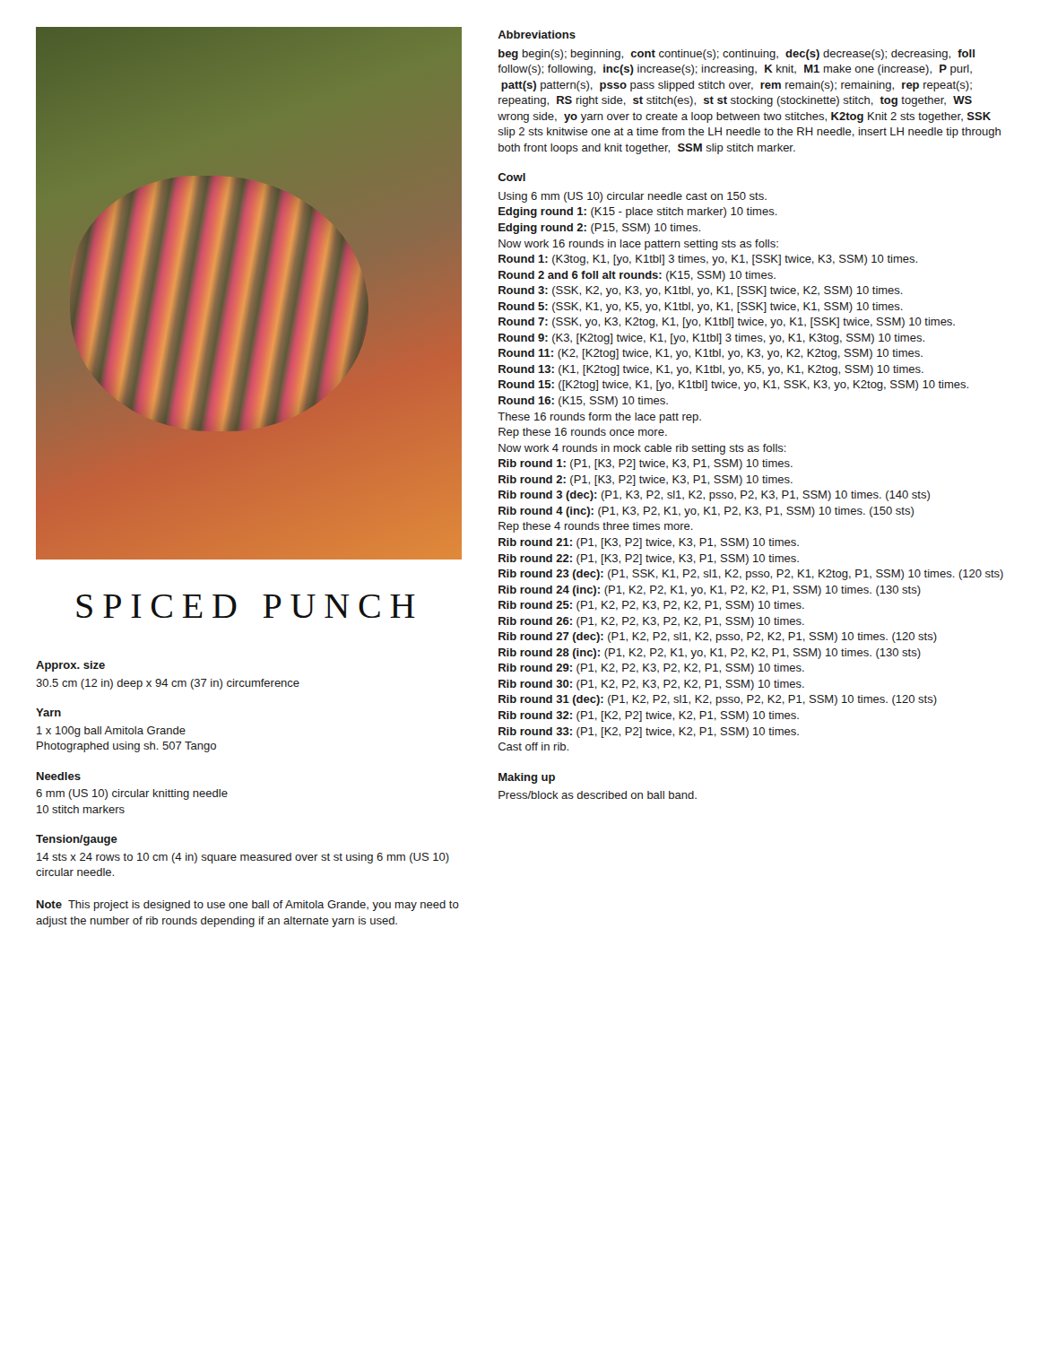Spiced Punch
Approx. size
30.5 cm (12 in) deep x 94 cm (37 in) circumference
Yarn
1 x 100g ball Amitola Grande
Photographed using sh. 507 Tango
Needles
6 mm (US 10) circular knitting needle
10 stitch markers
Tension/gauge
14 sts x 24 rows to 10 cm (4 in) square measured over st st using 6 mm (US 10) circular needle.
Note This project is designed to use one ball of Amitola Grande, you may need to adjust the number of rib rounds depending if an alternate yarn is used.
Abbreviations
beg begin(s); beginning, cont continue(s); continuing, dec(s) decrease(s); decreasing, foll follow(s); following, inc(s) increase(s); increasing, K knit, M1 make one (increase), P purl, patt(s) pattern(s), psso pass slipped stitch over, rem remain(s); remaining, rep repeat(s); repeating, RS right side, st stitch(es), st st stocking (stockinette) stitch, tog together, WS wrong side, yo yarn over to create a loop between two stitches, K2tog Knit 2 sts together, SSK slip 2 sts knitwise one at a time from the LH needle to the RH needle, insert LH needle tip through both front loops and knit together, SSM slip stitch marker.
Cowl
Using 6 mm (US 10) circular needle cast on 150 sts.
Edging round 1: (K15 - place stitch marker) 10 times.
Edging round 2: (P15, SSM) 10 times.
Now work 16 rounds in lace pattern setting sts as folls:
Round 1: (K3tog, K1, [yo, K1tbl] 3 times, yo, K1, [SSK] twice, K3, SSM) 10 times.
Round 2 and 6 foll alt rounds: (K15, SSM) 10 times.
Round 3: (SSK, K2, yo, K3, yo, K1tbl, yo, K1, [SSK] twice, K2, SSM) 10 times.
Round 5: (SSK, K1, yo, K5, yo, K1tbl, yo, K1, [SSK] twice, K1, SSM) 10 times.
Round 7: (SSK, yo, K3, K2tog, K1, [yo, K1tbl] twice, yo, K1, [SSK] twice, SSM) 10 times.
Round 9: (K3, [K2tog] twice, K1, [yo, K1tbl] 3 times, yo, K1, K3tog, SSM) 10 times.
Round 11: (K2, [K2tog] twice, K1, yo, K1tbl, yo, K3, yo, K2, K2tog, SSM) 10 times.
Round 13: (K1, [K2tog] twice, K1, yo, K1tbl, yo, K5, yo, K1, K2tog, SSM) 10 times.
Round 15: ([K2tog] twice, K1, [yo, K1tbl] twice, yo, K1, SSK, K3, yo, K2tog, SSM) 10 times.
Round 16: (K15, SSM) 10 times.
These 16 rounds form the lace patt rep.
Rep these 16 rounds once more.
Now work 4 rounds in mock cable rib setting sts as folls:
Rib round 1: (P1, [K3, P2] twice, K3, P1, SSM) 10 times.
Rib round 2: (P1, [K3, P2] twice, K3, P1, SSM) 10 times.
Rib round 3 (dec): (P1, K3, P2, sl1, K2, psso, P2, K3, P1, SSM) 10 times. (140 sts)
Rib round 4 (inc): (P1, K3, P2, K1, yo, K1, P2, K3, P1, SSM) 10 times. (150 sts)
Rep these 4 rounds three times more.
Rib round 21: (P1, [K3, P2] twice, K3, P1, SSM) 10 times.
Rib round 22: (P1, [K3, P2] twice, K3, P1, SSM) 10 times.
Rib round 23 (dec): (P1, SSK, K1, P2, sl1, K2, psso, P2, K1, K2tog, P1, SSM) 10 times. (120 sts)
Rib round 24 (inc): (P1, K2, P2, K1, yo, K1, P2, K2, P1, SSM) 10 times. (130 sts)
Rib round 25: (P1, K2, P2, K3, P2, K2, P1, SSM) 10 times.
Rib round 26: (P1, K2, P2, K3, P2, K2, P1, SSM) 10 times.
Rib round 27 (dec): (P1, K2, P2, sl1, K2, psso, P2, K2, P1, SSM) 10 times. (120 sts)
Rib round 28 (inc): (P1, K2, P2, K1, yo, K1, P2, K2, P1, SSM) 10 times. (130 sts)
Rib round 29: (P1, K2, P2, K3, P2, K2, P1, SSM) 10 times.
Rib round 30: (P1, K2, P2, K3, P2, K2, P1, SSM) 10 times.
Rib round 31 (dec): (P1, K2, P2, sl1, K2, psso, P2, K2, P1, SSM) 10 times. (120 sts)
Rib round 32: (P1, [K2, P2] twice, K2, P1, SSM) 10 times.
Rib round 33: (P1, [K2, P2] twice, K2, P1, SSM) 10 times.
Cast off in rib.
Making up
Press/block as described on ball band.